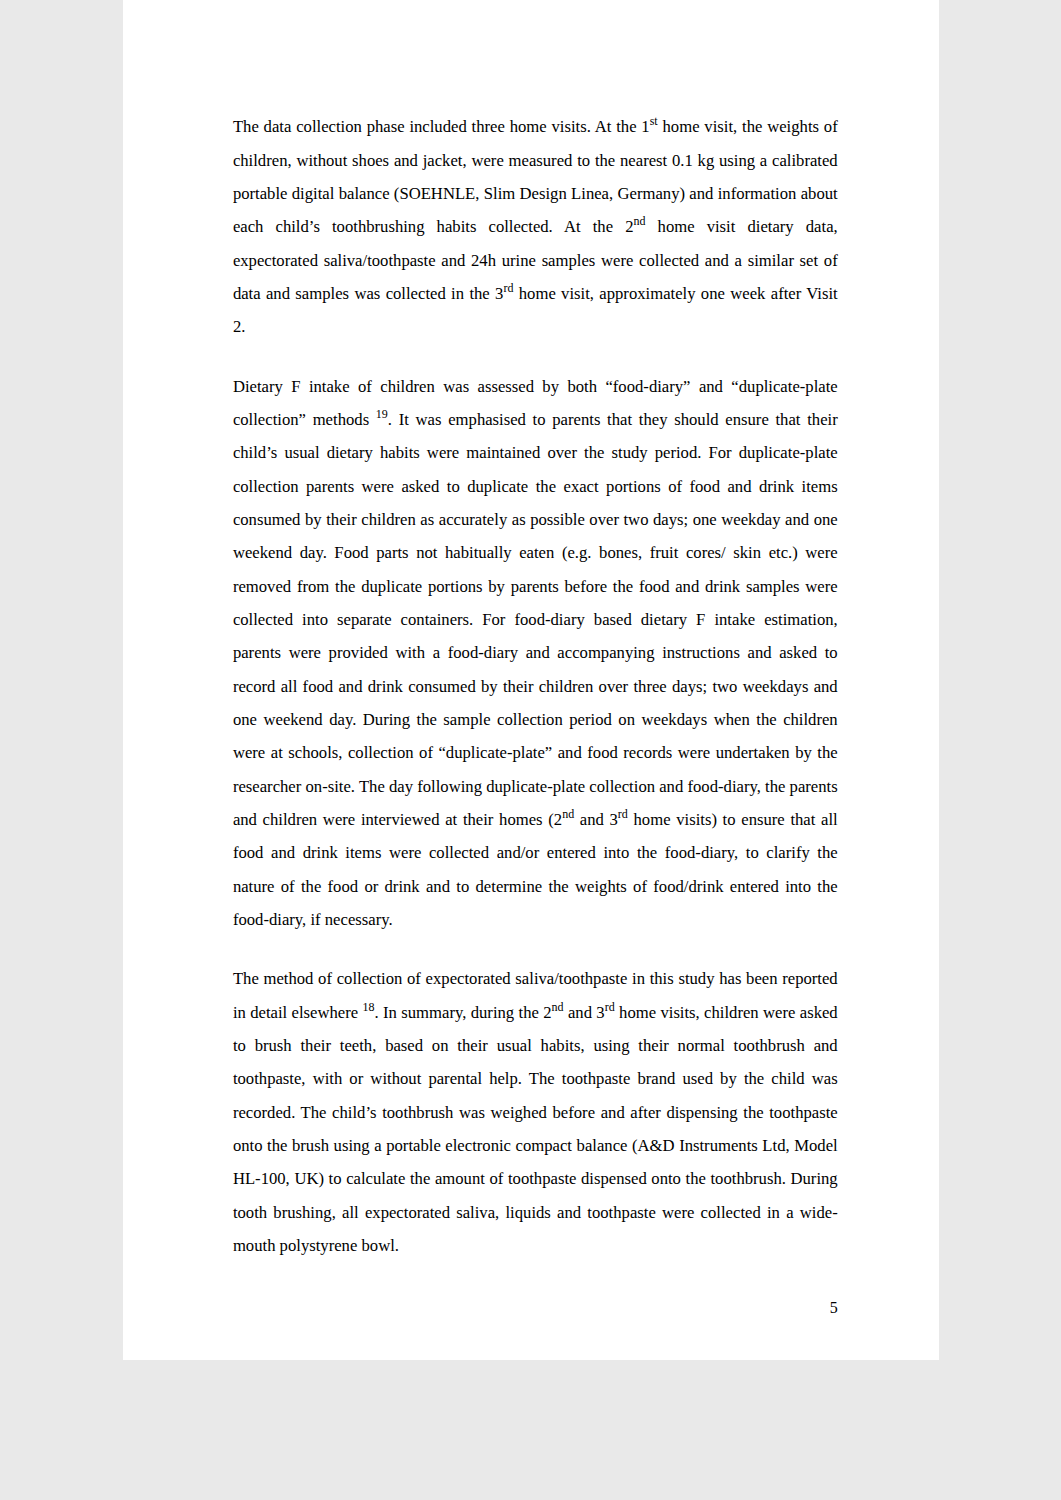The data collection phase included three home visits. At the 1st home visit, the weights of children, without shoes and jacket, were measured to the nearest 0.1 kg using a calibrated portable digital balance (SOEHNLE, Slim Design Linea, Germany) and information about each child’s toothbrushing habits collected. At the 2nd home visit dietary data, expectorated saliva/toothpaste and 24h urine samples were collected and a similar set of data and samples was collected in the 3rd home visit, approximately one week after Visit 2.
Dietary F intake of children was assessed by both “food-diary” and “duplicate-plate collection” methods 19. It was emphasised to parents that they should ensure that their child’s usual dietary habits were maintained over the study period. For duplicate-plate collection parents were asked to duplicate the exact portions of food and drink items consumed by their children as accurately as possible over two days; one weekday and one weekend day. Food parts not habitually eaten (e.g. bones, fruit cores/ skin etc.) were removed from the duplicate portions by parents before the food and drink samples were collected into separate containers. For food-diary based dietary F intake estimation, parents were provided with a food-diary and accompanying instructions and asked to record all food and drink consumed by their children over three days; two weekdays and one weekend day. During the sample collection period on weekdays when the children were at schools, collection of “duplicate-plate” and food records were undertaken by the researcher on-site. The day following duplicate-plate collection and food-diary, the parents and children were interviewed at their homes (2nd and 3rd home visits) to ensure that all food and drink items were collected and/or entered into the food-diary, to clarify the nature of the food or drink and to determine the weights of food/drink entered into the food-diary, if necessary.
The method of collection of expectorated saliva/toothpaste in this study has been reported in detail elsewhere 18. In summary, during the 2nd and 3rd home visits, children were asked to brush their teeth, based on their usual habits, using their normal toothbrush and toothpaste, with or without parental help. The toothpaste brand used by the child was recorded. The child’s toothbrush was weighed before and after dispensing the toothpaste onto the brush using a portable electronic compact balance (A&D Instruments Ltd, Model HL-100, UK) to calculate the amount of toothpaste dispensed onto the toothbrush. During tooth brushing, all expectorated saliva, liquids and toothpaste were collected in a wide-mouth polystyrene bowl.
5